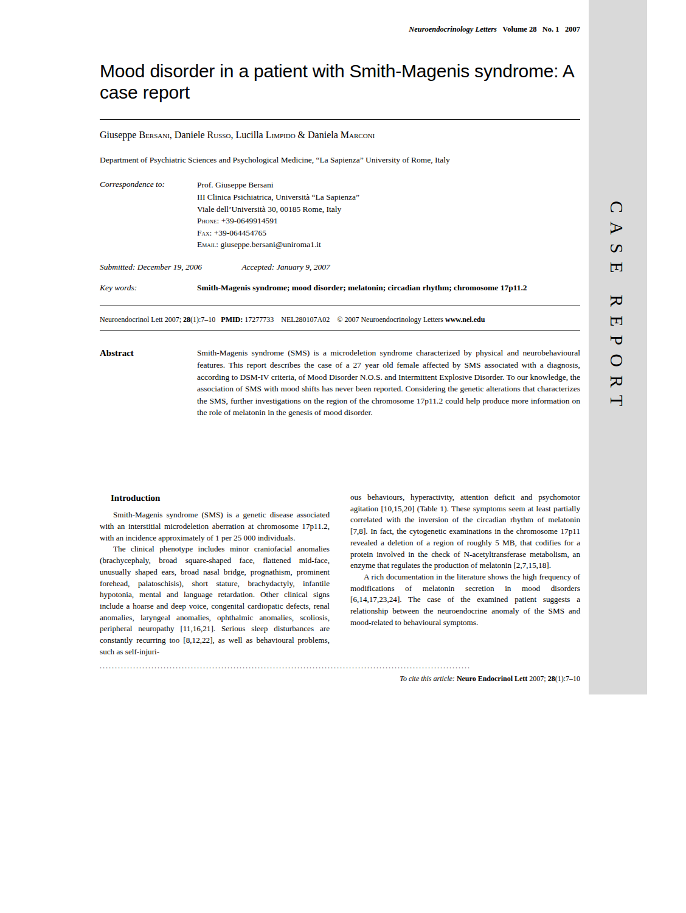CASE REPORT
Neuroendocrinology Letters Volume 28 No. 1 2007
Mood disorder in a patient with Smith-Magenis syndrome: A case report
Giuseppe Bersani, Daniele Russo, Lucilla Limpido & Daniela Marconi
Department of Psychiatric Sciences and Psychological Medicine, “La Sapienza” University of Rome, Italy
| Correspondence to: | Prof. Giuseppe Bersani III Clinica Psichiatrica, Università “La Sapienza” Viale dell’Università 30, 00185 Rome, Italy Phone: +39‑0649914591 Fax: +39-064454765 Email: giuseppe.bersani@uniroma1.it |
Submitted: December 19, 2006 Accepted: January 9, 2007
| Key words: | Smith-Magenis syndrome; mood disorder; melatonin; circadian rhythm; chromosome 17p11.2 |
Neuroendocrinol Lett 2007; 28(1):7–10 PMID: 17277733 NEL280107A02 © 2007 Neuroendocrinology Letters www.nel.edu
Abstract
Smith-Magenis syndrome (SMS) is a microdeletion syndrome characterized by physical and neurobehavioural features. This report describes the case of a 27 year old female affected by SMS associated with a diagnosis, according to DSM-IV criteria, of Mood Disorder N.O.S. and Intermittent Explosive Disorder. To our knowledge, the association of SMS with mood shifts has never been reported. Considering the genetic alterations that characterizes the SMS, further investigations on the region of the chromosome 17p11.2 could help produce more information on the role of melatonin in the genesis of mood disorder.
Introduction
Smith-Magenis syndrome (SMS) is a genetic disease associated with an interstitial microdeletion aberration at chromosome 17p11.2, with an incidence approximately of 1 per 25 000 individuals.
The clinical phenotype includes minor craniofacial anomalies (brachycephaly, broad square-shaped face, flattened mid-face, unusually shaped ears, broad nasal bridge, prognathism, prominent forehead, palatoschisis), short stature, brachydactyly, infantile hypotonia, mental and language retardation. Other clinical signs include a hoarse and deep voice, congenital cardiopatic defects, renal anomalies, laryngeal anomalies, ophthalmic anomalies, scoliosis, peripheral neuropathy [11,16,21]. Serious sleep disturbances are constantly recurring too [8,12,22], as well as behavioural problems, such as self-injuri-
ous behaviours, hyperactivity, attention deficit and psychomotor agitation [10,15,20] (Table 1). These symptoms seem at least partially correlated with the inversion of the circadian rhythm of melatonin [7,8]. In fact, the cytogenetic examinations in the chromosome 17p11 revealed a deletion of a region of roughly 5 MB, that codifies for a protein involved in the check of N-acetyltransferase metabolism, an enzyme that regulates the production of melatonin [2,7,15,18].
A rich documentation in the literature shows the high frequency of modifications of melatonin secretion in mood disorders [6,14,17,23,24]. The case of the examined patient suggests a relationship between the neuroendocrine anomaly of the SMS and mood-related to behavioural symptoms.
..........................................................................................................................
To cite this article: Neuro Endocrinol Lett 2007; 28(1):7–10